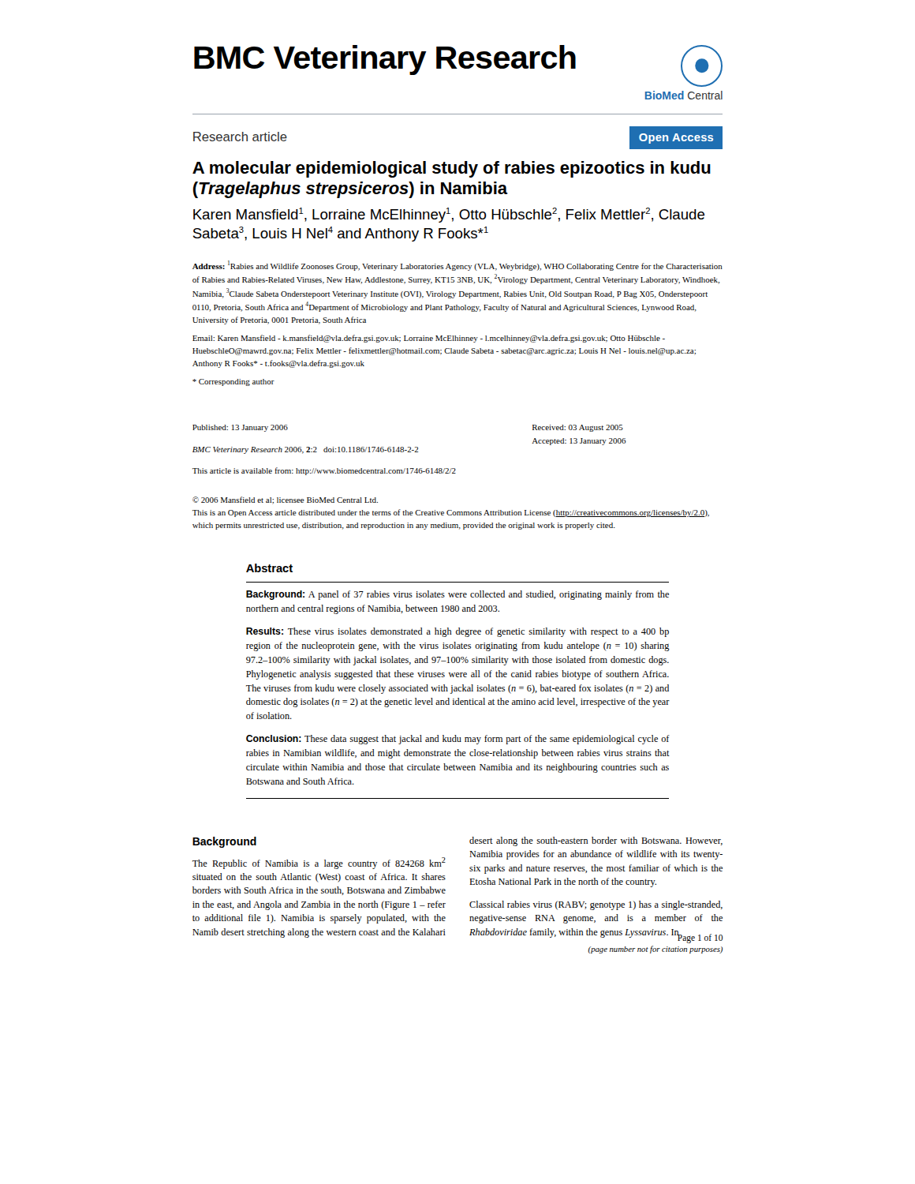BMC Veterinary Research
BioMed Central
Research article
Open Access
A molecular epidemiological study of rabies epizootics in kudu (Tragelaphus strepsiceros) in Namibia
Karen Mansfield1, Lorraine McElhinney1, Otto Hübschle2, Felix Mettler2, Claude Sabeta3, Louis H Nel4 and Anthony R Fooks*1
Address: 1Rabies and Wildlife Zoonoses Group, Veterinary Laboratories Agency (VLA, Weybridge), WHO Collaborating Centre for the Characterisation of Rabies and Rabies-Related Viruses, New Haw, Addlestone, Surrey, KT15 3NB, UK, 2Virology Department, Central Veterinary Laboratory, Windhoek, Namibia, 3Claude Sabeta Onderstepoort Veterinary Institute (OVI), Virology Department, Rabies Unit, Old Soutpan Road, P Bag X05, Onderstepoort 0110, Pretoria, South Africa and 4Department of Microbiology and Plant Pathology, Faculty of Natural and Agricultural Sciences, Lynwood Road, University of Pretoria, 0001 Pretoria, South Africa
Email: Karen Mansfield - k.mansfield@vla.defra.gsi.gov.uk; Lorraine McElhinney - l.mcelhinney@vla.defra.gsi.gov.uk; Otto Hübschle - HuebschleO@mawrd.gov.na; Felix Mettler - felixmettler@hotmail.com; Claude Sabeta - sabetac@arc.agric.za; Louis H Nel - louis.nel@up.ac.za; Anthony R Fooks* - t.fooks@vla.defra.gsi.gov.uk
* Corresponding author
Published: 13 January 2006
BMC Veterinary Research 2006, 2:2 doi:10.1186/1746-6148-2-2
This article is available from: http://www.biomedcentral.com/1746-6148/2/2
Received: 03 August 2005
Accepted: 13 January 2006
© 2006 Mansfield et al; licensee BioMed Central Ltd.
This is an Open Access article distributed under the terms of the Creative Commons Attribution License (http://creativecommons.org/licenses/by/2.0), which permits unrestricted use, distribution, and reproduction in any medium, provided the original work is properly cited.
Abstract
Background: A panel of 37 rabies virus isolates were collected and studied, originating mainly from the northern and central regions of Namibia, between 1980 and 2003.
Results: These virus isolates demonstrated a high degree of genetic similarity with respect to a 400 bp region of the nucleoprotein gene, with the virus isolates originating from kudu antelope (n = 10) sharing 97.2–100% similarity with jackal isolates, and 97–100% similarity with those isolated from domestic dogs. Phylogenetic analysis suggested that these viruses were all of the canid rabies biotype of southern Africa. The viruses from kudu were closely associated with jackal isolates (n = 6), bat-eared fox isolates (n = 2) and domestic dog isolates (n = 2) at the genetic level and identical at the amino acid level, irrespective of the year of isolation.
Conclusion: These data suggest that jackal and kudu may form part of the same epidemiological cycle of rabies in Namibian wildlife, and might demonstrate the close-relationship between rabies virus strains that circulate within Namibia and those that circulate between Namibia and its neighbouring countries such as Botswana and South Africa.
Background
The Republic of Namibia is a large country of 824268 km2 situated on the south Atlantic (West) coast of Africa. It shares borders with South Africa in the south, Botswana and Zimbabwe in the east, and Angola and Zambia in the north (Figure 1 – refer to additional file 1). Namibia is sparsely populated, with the Namib desert stretching along the western coast and the Kalahari desert along the south-eastern border with Botswana. However, Namibia provides for an abundance of wildlife with its twenty-six parks and nature reserves, the most familiar of which is the Etosha National Park in the north of the country.
Classical rabies virus (RABV; genotype 1) has a single-stranded, negative-sense RNA genome, and is a member of the Rhabdoviridae family, within the genus Lyssavirus. In
Page 1 of 10
(page number not for citation purposes)